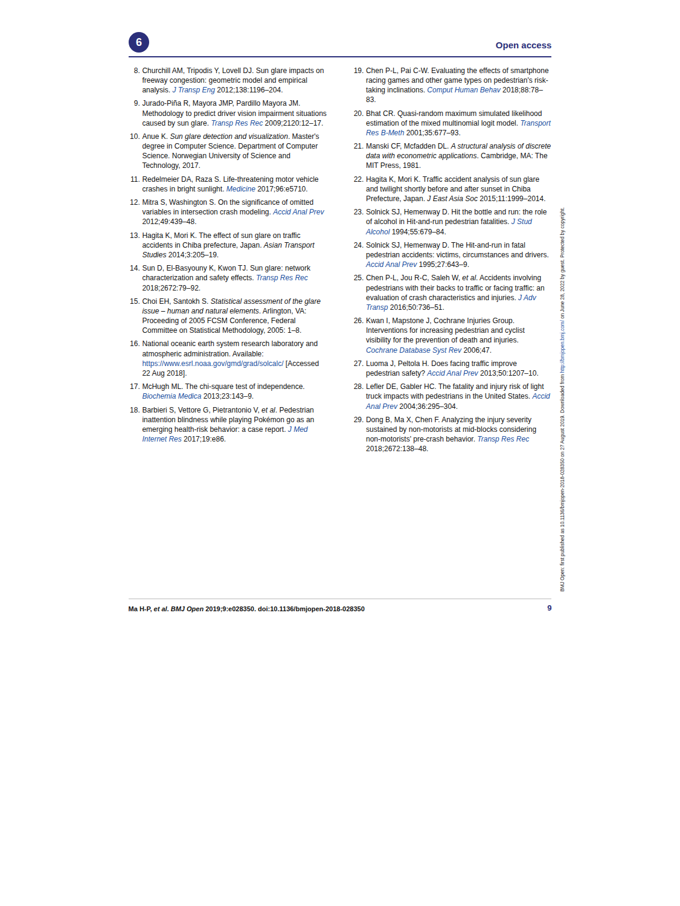6
Open access
Churchill AM, Tripodis Y, Lovell DJ. Sun glare impacts on freeway congestion: geometric model and empirical analysis. J Transp Eng 2012;138:1196–204.
Jurado-Piña R, Mayora JMP, Pardillo Mayora JM. Methodology to predict driver vision impairment situations caused by sun glare. Transp Res Rec 2009;2120:12–17.
Anue K. Sun glare detection and visualization. Master's degree in Computer Science. Department of Computer Science. Norwegian University of Science and Technology, 2017.
Redelmeier DA, Raza S. Life-threatening motor vehicle crashes in bright sunlight. Medicine 2017;96:e5710.
Mitra S, Washington S. On the significance of omitted variables in intersection crash modeling. Accid Anal Prev 2012;49:439–48.
Hagita K, Mori K. The effect of sun glare on traffic accidents in Chiba prefecture, Japan. Asian Transport Studies 2014;3:205–19.
Sun D, El-Basyouny K, Kwon TJ. Sun glare: network characterization and safety effects. Transp Res Rec 2018;2672:79–92.
Choi EH, Santokh S. Statistical assessment of the glare issue – human and natural elements. Arlington, VA: Proceeding of 2005 FCSM Conference, Federal Committee on Statistical Methodology, 2005: 1–8.
National oceanic earth system research laboratory and atmospheric administration. Available: https://www.esrl.noaa.gov/gmd/grad/solcalc/ [Accessed 22 Aug 2018].
McHugh ML. The chi-square test of independence. Biochemia Medica 2013;23:143–9.
Barbieri S, Vettore G, Pietrantonio V, et al. Pedestrian inattention blindness while playing Pokémon go as an emerging health-risk behavior: a case report. J Med Internet Res 2017;19:e86.
Chen P-L, Pai C-W. Evaluating the effects of smartphone racing games and other game types on pedestrian's risk-taking inclinations. Comput Human Behav 2018;88:78–83.
Bhat CR. Quasi-random maximum simulated likelihood estimation of the mixed multinomial logit model. Transport Res B-Meth 2001;35:677–93.
Manski CF, Mcfadden DL. A structural analysis of discrete data with econometric applications. Cambridge, MA: The MIT Press, 1981.
Hagita K, Mori K. Traffic accident analysis of sun glare and twilight shortly before and after sunset in Chiba Prefecture, Japan. J East Asia Soc 2015;11:1999–2014.
Solnick SJ, Hemenway D. Hit the bottle and run: the role of alcohol in Hit-and-run pedestrian fatalities. J Stud Alcohol 1994;55:679–84.
Solnick SJ, Hemenway D. The Hit-and-run in fatal pedestrian accidents: victims, circumstances and drivers. Accid Anal Prev 1995;27:643–9.
Chen P-L, Jou R-C, Saleh W, et al. Accidents involving pedestrians with their backs to traffic or facing traffic: an evaluation of crash characteristics and injuries. J Adv Transp 2016;50:736–51.
Kwan I, Mapstone J, Cochrane Injuries Group. Interventions for increasing pedestrian and cyclist visibility for the prevention of death and injuries. Cochrane Database Syst Rev 2006;47.
Luoma J, Peltola H. Does facing traffic improve pedestrian safety? Accid Anal Prev 2013;50:1207–10.
Lefler DE, Gabler HC. The fatality and injury risk of light truck impacts with pedestrians in the United States. Accid Anal Prev 2004;36:295–304.
Dong B, Ma X, Chen F. Analyzing the injury severity sustained by non-motorists at mid-blocks considering non-motorists' pre-crash behavior. Transp Res Rec 2018;2672:138–48.
BMJ Open: first published as 10.1136/bmjopen-2018-028350 on 27 August 2019. Downloaded from http://bmjopen.bmj.com/ on June 28, 2022 by guest. Protected by copyright.
Ma H-P, et al. BMJ Open 2019;9:e028350. doi:10.1136/bmjopen-2018-028350
9